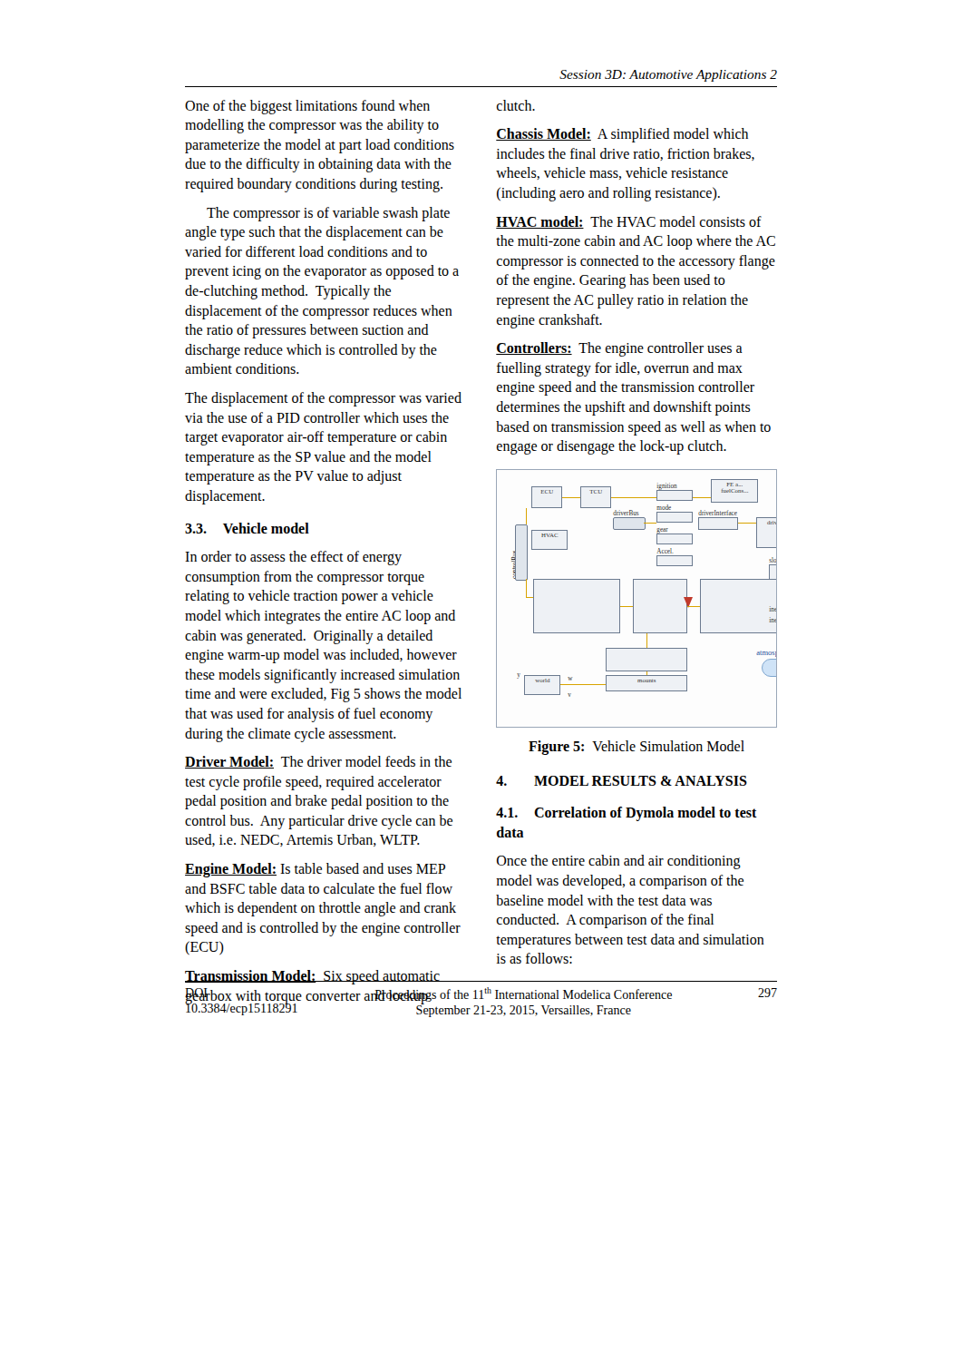Session 3D: Automotive Applications 2
One of the biggest limitations found when modelling the compressor was the ability to parameterize the model at part load conditions due to the difficulty in obtaining data with the required boundary conditions during testing.
The compressor is of variable swash plate angle type such that the displacement can be varied for different load conditions and to prevent icing on the evaporator as opposed to a de-clutching method. Typically the displacement of the compressor reduces when the ratio of pressures between suction and discharge reduce which is controlled by the ambient conditions.
The displacement of the compressor was varied via the use of a PID controller which uses the target evaporator air-off temperature or cabin temperature as the SP value and the model temperature as the PV value to adjust displacement.
3.3. Vehicle model
In order to assess the effect of energy consumption from the compressor torque relating to vehicle traction power a vehicle model which integrates the entire AC loop and cabin was generated. Originally a detailed engine warm-up model was included, however these models significantly increased simulation time and were excluded, Fig 5 shows the model that was used for analysis of fuel economy during the climate cycle assessment.
Driver Model: The driver model feeds in the test cycle profile speed, required accelerator pedal position and brake pedal position to the control bus. Any particular drive cycle can be used, i.e. NEDC, Artemis Urban, WLTP.
Engine Model: Is table based and uses MEP and BSFC table data to calculate the fuel flow which is dependent on throttle angle and crank speed and is controlled by the engine controller (ECU)
Transmission Model: Six speed automatic gearbox with torque converter and lockup clutch.
Chassis Model: A simplified model which includes the final drive ratio, friction brakes, wheels, vehicle mass, vehicle resistance (including aero and rolling resistance).
HVAC model: The HVAC model consists of the multi-zone cabin and AC loop where the AC compressor is connected to the accessory flange of the engine. Gearing has been used to represent the AC pulley ratio in relation the engine crankshaft.
Controllers: The engine controller uses a fuelling strategy for idle, overrun and max engine speed and the transmission controller determines the upshift and downshift points based on transmission speed as well as when to engage or disengage the lock-up clutch.
ECU
TCU
ignition
mode
gear
Accel.
FE a...
fuelCons...
Vehicle
driverBus
driverInterface
driver
HVAC
controlBus
slopeTable
inertia
inertia
mounts
atmosphere
world
y
w
v
Figure 5: Vehicle Simulation Model
4. MODEL RESULTS & ANALYSIS
4.1. Correlation of Dymola model to test data
Once the entire cabin and air conditioning model was developed, a comparison of the baseline model with the test data was conducted. A comparison of the final temperatures between test data and simulation is as follows:
DOI
10.3384/ecp15118291
Proceedings of the 11th International Modelica Conference
September 21-23, 2015, Versailles, France
297